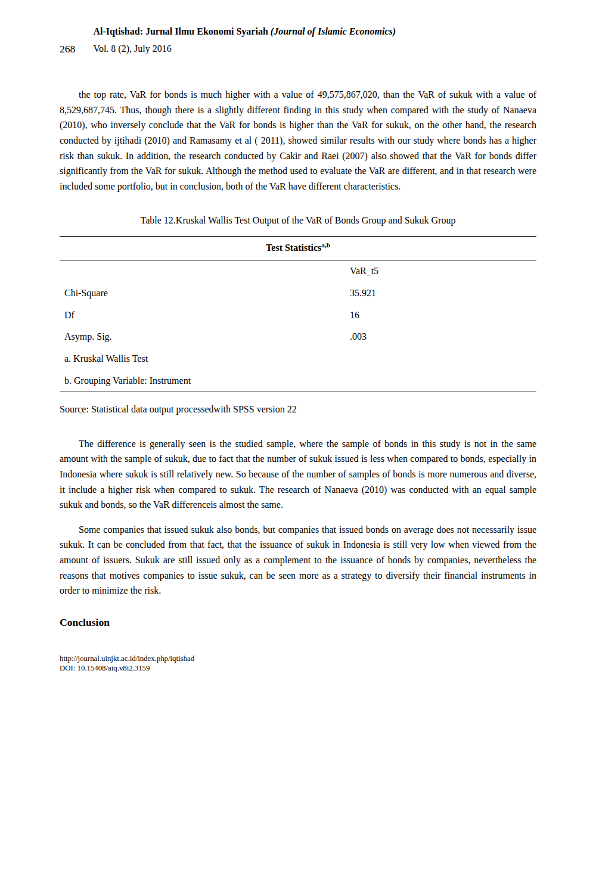268
Al-Iqtishad: Jurnal Ilmu Ekonomi Syariah (Journal of Islamic Economics)
Vol. 8 (2), July 2016
the top rate, VaR for bonds is much higher with a value of 49,575,867,020, than the VaR of sukuk with a value of 8,529,687,745. Thus, though there is a slightly different finding in this study when compared with the study of Nanaeva (2010), who inversely conclude that the VaR for bonds is higher than the VaR for sukuk, on the other hand, the research conducted by ijtihadi (2010) and Ramasamy et al ( 2011), showed similar results with our study where bonds has a higher risk than sukuk. In addition, the research conducted by Cakir and Raei (2007) also showed that the VaR for bonds differ significantly from the VaR for sukuk. Although the method used to evaluate the VaR are different, and in that research were included some portfolio, but in conclusion, both of the VaR have different characteristics.
Table 12.Kruskal Wallis Test Output of the VaR of Bonds Group and Sukuk Group
| Test Statistics a,b |
| --- |
| | VaR_t5 |
| Chi-Square | 35.921 |
| Df | 16 |
| Asymp. Sig. | .003 |
| a. Kruskal Wallis Test |
| b. Grouping Variable: Instrument |
Source: Statistical data output processedwith SPSS version 22
The difference is generally seen is the studied sample, where the sample of bonds in this study is not in the same amount with the sample of sukuk, due to fact that the number of sukuk issued is less when compared to bonds, especially in Indonesia where sukuk is still relatively new. So because of the number of samples of bonds is more numerous and diverse, it include a higher risk when compared to sukuk. The research of Nanaeva (2010) was conducted with an equal sample sukuk and bonds, so the VaR differenceis almost the same.
Some companies that issued sukuk also bonds, but companies that issued bonds on average does not necessarily issue sukuk. It can be concluded from that fact, that the issuance of sukuk in Indonesia is still very low when viewed from the amount of issuers. Sukuk are still issued only as a complement to the issuance of bonds by companies, nevertheless the reasons that motives companies to issue sukuk, can be seen more as a strategy to diversify their financial instruments in order to minimize the risk.
Conclusion
http://journal.uinjkt.ac.id/index.php/iqtishad
DOI: 10.15408/aiq.v8i2.3159